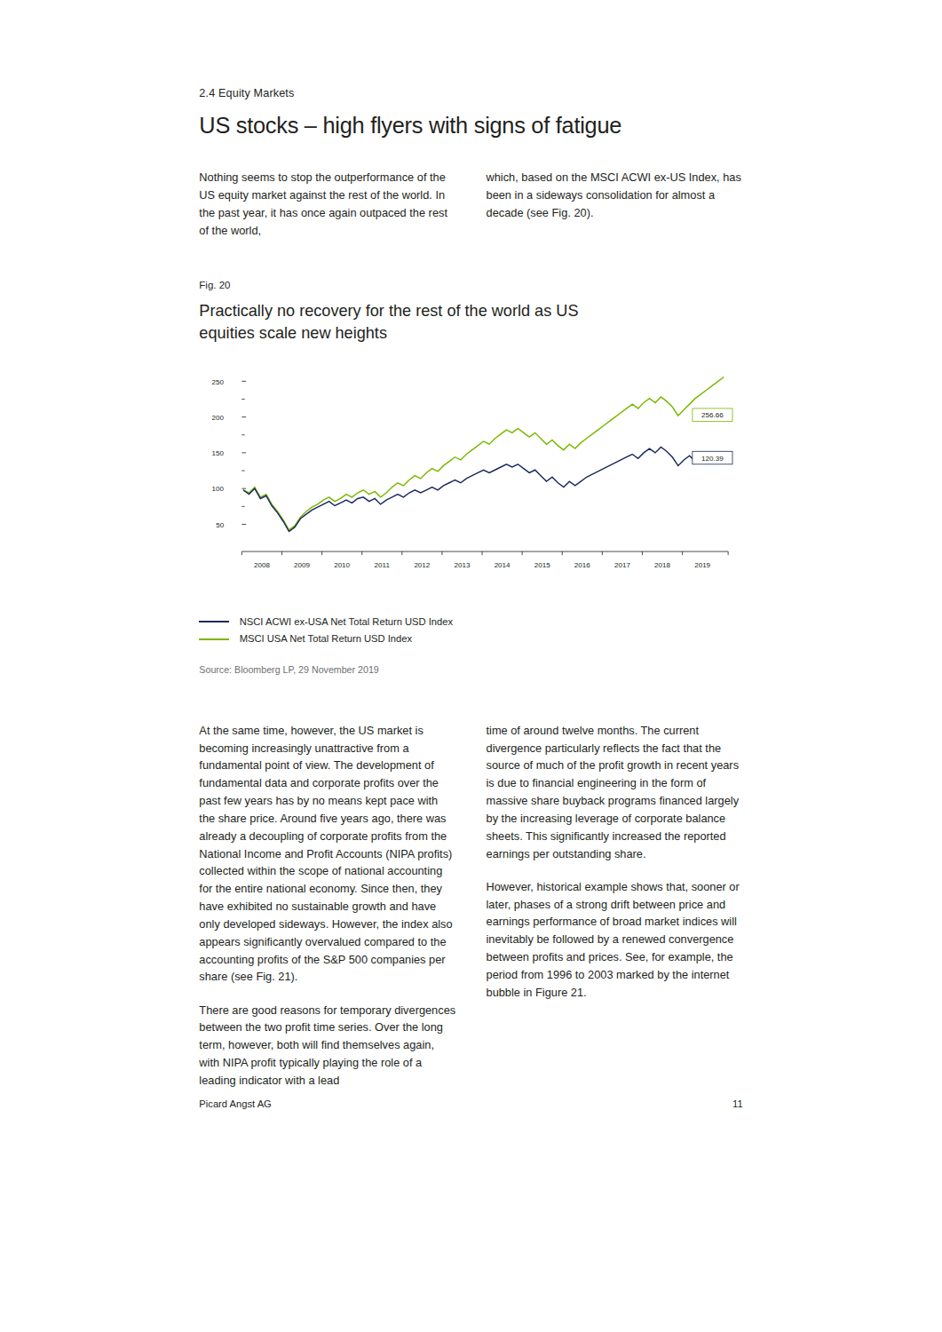2.4 Equity Markets
US stocks – high flyers with signs of fatigue
Nothing seems to stop the outperformance of the US equity market against the rest of the world. In the past year, it has once again outpaced the rest of the world,
which, based on the MSCI ACWI ex-US Index, has been in a sideways consolidation for almost a decade (see Fig. 20).
Fig. 20
Practically no recovery for the rest of the world as US equities scale new heights
250 200 150 100 50 2008 2009 2010 2011 2012 2013 2014 2015 2016 2017 2018 2019 256.66 120.39
NSCI ACWI ex-USA Net Total Return USD Index
MSCI USA Net Total Return USD Index
Source: Bloomberg LP, 29 November 2019
At the same time, however, the US market is becoming increasingly unattractive from a fundamental point of view. The development of fundamental data and corporate profits over the past few years has by no means kept pace with the share price. Around five years ago, there was already a decoupling of corporate profits from the National Income and Profit Accounts (NIPA profits) collected within the scope of national accounting for the entire national economy. Since then, they have exhibited no sustainable growth and have only developed sideways. However, the index also appears significantly overvalued compared to the accounting profits of the S&P 500 companies per share (see Fig. 21).
There are good reasons for temporary divergences between the two profit time series. Over the long term, however, both will find themselves again, with NIPA profit typically playing the role of a leading indicator with a lead
time of around twelve months. The current divergence particularly reflects the fact that the source of much of the profit growth in recent years is due to financial engineering in the form of massive share buyback programs financed largely by the increasing leverage of corporate balance sheets. This significantly increased the reported earnings per outstanding share.
However, historical example shows that, sooner or later, phases of a strong drift between price and earnings performance of broad market indices will inevitably be followed by a renewed convergence between profits and prices. See, for example, the period from 1996 to 2003 marked by the internet bubble in Figure 21.
Picard Angst AG 11